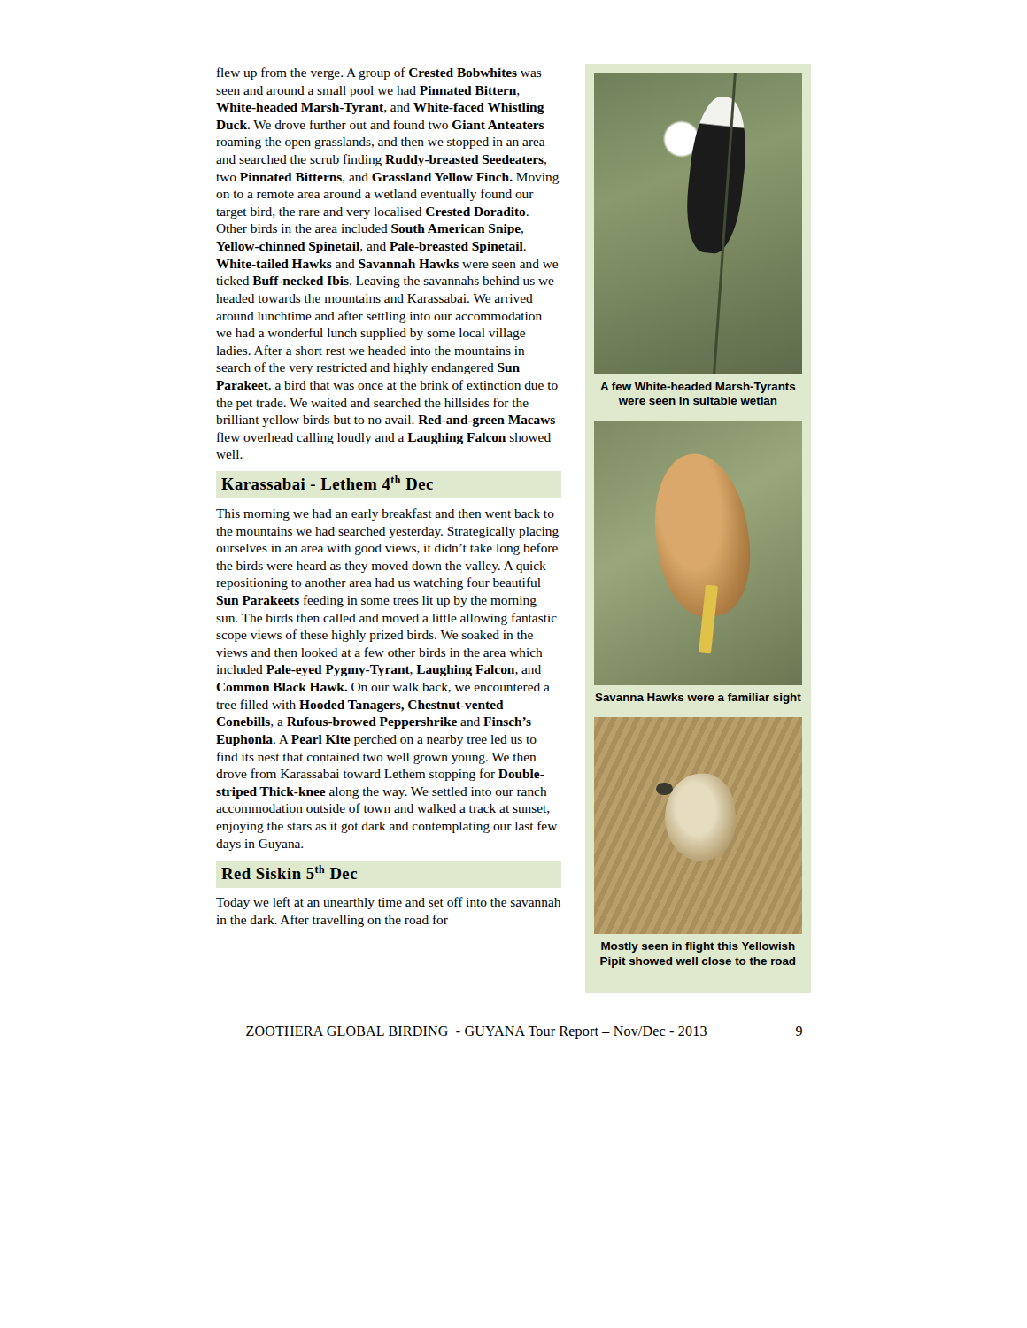flew up from the verge. A group of Crested Bobwhites was seen and around a small pool we had Pinnated Bittern, White-headed Marsh-Tyrant, and White-faced Whistling Duck. We drove further out and found two Giant Anteaters roaming the open grasslands, and then we stopped in an area and searched the scrub finding Ruddy-breasted Seedeaters, two Pinnated Bitterns, and Grassland Yellow Finch. Moving on to a remote area around a wetland eventually found our target bird, the rare and very localised Crested Doradito. Other birds in the area included South American Snipe, Yellow-chinned Spinetail, and Pale-breasted Spinetail. White-tailed Hawks and Savannah Hawks were seen and we ticked Buff-necked Ibis. Leaving the savannahs behind us we headed towards the mountains and Karassabai. We arrived around lunchtime and after settling into our accommodation we had a wonderful lunch supplied by some local village ladies. After a short rest we headed into the mountains in search of the very restricted and highly endangered Sun Parakeet, a bird that was once at the brink of extinction due to the pet trade. We waited and searched the hillsides for the brilliant yellow birds but to no avail. Red-and-green Macaws flew overhead calling loudly and a Laughing Falcon showed well.
Karassabai - Lethem 4th Dec
This morning we had an early breakfast and then went back to the mountains we had searched yesterday. Strategically placing ourselves in an area with good views, it didn’t take long before the birds were heard as they moved down the valley. A quick repositioning to another area had us watching four beautiful Sun Parakeets feeding in some trees lit up by the morning sun. The birds then called and moved a little allowing fantastic scope views of these highly prized birds. We soaked in the views and then looked at a few other birds in the area which included Pale-eyed Pygmy-Tyrant, Laughing Falcon, and Common Black Hawk. On our walk back, we encountered a tree filled with Hooded Tanagers, Chestnut-vented Conebills, a Rufous-browed Peppershrike and Finsch’s Euphonia. A Pearl Kite perched on a nearby tree led us to find its nest that contained two well grown young. We then drove from Karassabai toward Lethem stopping for Double-striped Thick-knee along the way. We settled into our ranch accommodation outside of town and walked a track at sunset, enjoying the stars as it got dark and contemplating our last few days in Guyana.
Red Siskin 5th Dec
Today we left at an unearthly time and set off into the savannah in the dark. After travelling on the road for
A few White-headed Marsh-Tyrants were seen in suitable wetlan
Savanna Hawks were a familiar sight
Mostly seen in flight this Yellowish Pipit showed well close to the road
ZOOTHERA GLOBAL BIRDING - GUYANA Tour Report – Nov/Dec - 2013
9